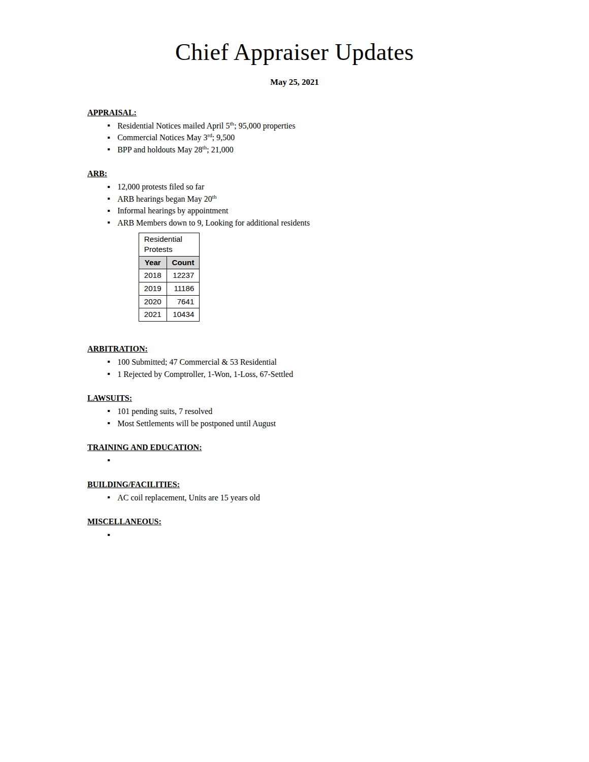Chief Appraiser Updates
May 25, 2021
Appraisal:
Residential Notices mailed April 5th; 95,000 properties
Commercial Notices May 3rd; 9,500
BPP and holdouts May 28th; 21,000
ARB:
12,000 protests filed so far
ARB hearings began May 20th
Informal hearings by appointment
ARB Members down to 9, Looking for additional residents
Residential Protests
| Year | Count |
| --- | --- |
| 2018 | 12237 |
| 2019 | 11186 |
| 2020 | 7641 |
| 2021 | 10434 |
Arbitration:
100 Submitted; 47 Commercial & 53 Residential
1 Rejected by Comptroller, 1-Won, 1-Loss, 67-Settled
Lawsuits:
101 pending suits, 7 resolved
Most Settlements will be postponed until August
Training and Education:
Building/Facilities:
AC coil replacement, Units are 15 years old
Miscellaneous: